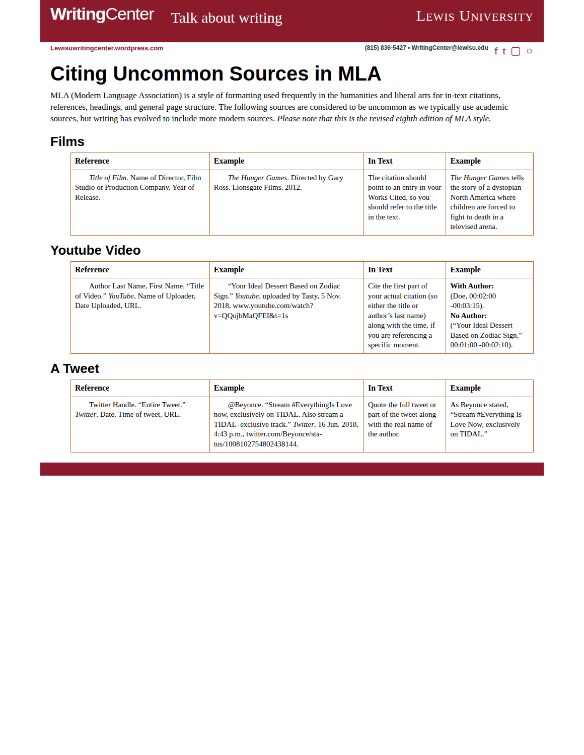Writing Center Talk about writing LEWIS UNIVERSITY
Lewisuwritingcenter.wordpress.com f t ▢ ○ (815) 836-5427 • WritingCenter@lewisu.edu
Citing Uncommon Sources in MLA
MLA (Modern Language Association) is a style of formatting used frequently in the humanities and liberal arts for in-text citations, references, headings, and general page structure. The following sources are considered to be uncommon as we typically use academic sources, but writing has evolved to include more modern sources. Please note that this is the revised eighth edition of MLA style.
Films
| Reference | Example | In Text | Example |
| --- | --- | --- | --- |
| Title of Film . Name of Director, Film Studio or Production Company, Year of Release. | The Hunger Games . Directed by Gary Ross, Lionsgate Films, 2012. | The citation should point to an entry in your Works Cited, so you should refer to the title in the text. | The Hunger Games tells the story of a dystopian North America where children are forced to fight to death in a televised arena. |
Youtube Video
| Reference | Example | In Text | Example |
| --- | --- | --- | --- |
| Author Last Name, First Name. “Title of Video.” YouTube , Name of Uploader, Date Uploaded, URL. | “Your Ideal Dessert Based on Zodiac Sign.” Youtube , uploaded by Tasty, 5 Nov. 2018, www.youtube.com/watch?v=QQujbMaQFEI&t=1s | Cite the first part of your actual citation (so either the title or author’s last name) along with the time, if you are referencing a specific moment. | With Author: (Doe, 00:02:00 -00:03:15). No Author: (“Your Ideal Dessert Based on Zodiac Sign,” 00:01:00 -00:02:10). |
A Tweet
| Reference | Example | In Text | Example |
| --- | --- | --- | --- |
| Twitter Handle. “Entire Tweet.” Twitter . Date, Time of tweet, URL. | @Beyonce. “Stream #EverythingIs Love now, exclusively on TIDAL. Also stream a TIDAL–exclusive track.” Twitter . 16 Jun. 2018, 4:43 p.m., twitter.com/Beyonce/sta-tus/1008102754802438144. | Quote the full tweet or part of the tweet along with the real name of the author. | As Beyonce stated, “Stream #Everything Is Love Now, exclusively on TIDAL.” |